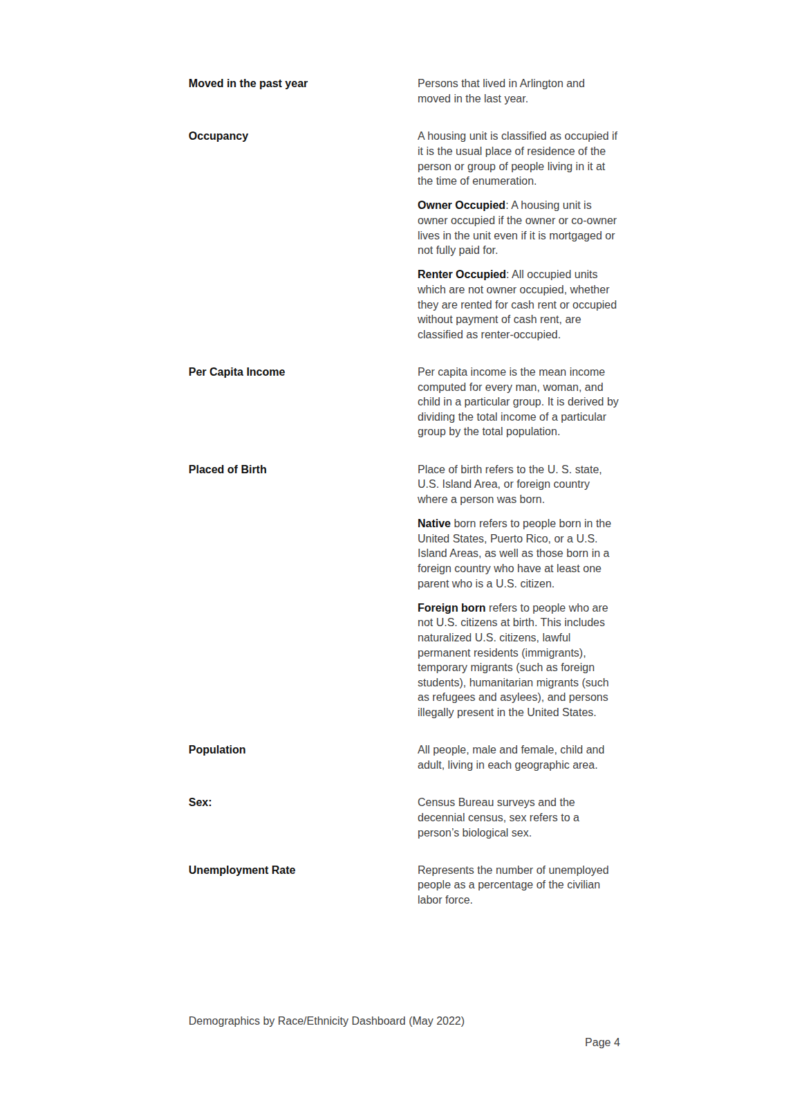Moved in the past year
Persons that lived in Arlington and moved in the last year.
Occupancy
A housing unit is classified as occupied if it is the usual place of residence of the person or group of people living in it at the time of enumeration.
Owner Occupied: A housing unit is owner occupied if the owner or co-owner lives in the unit even if it is mortgaged or not fully paid for.
Renter Occupied: All occupied units which are not owner occupied, whether they are rented for cash rent or occupied without payment of cash rent, are classified as renter-occupied.
Per Capita Income
Per capita income is the mean income computed for every man, woman, and child in a particular group. It is derived by dividing the total income of a particular group by the total population.
Placed of Birth
Place of birth refers to the U. S. state, U.S. Island Area, or foreign country where a person was born.
Native born refers to people born in the United States, Puerto Rico, or a U.S. Island Areas, as well as those born in a foreign country who have at least one parent who is a U.S. citizen.
Foreign born refers to people who are not U.S. citizens at birth. This includes naturalized U.S. citizens, lawful permanent residents (immigrants), temporary migrants (such as foreign students), humanitarian migrants (such as refugees and asylees), and persons illegally present in the United States.
Population
All people, male and female, child and adult, living in each geographic area.
Sex:
Census Bureau surveys and the decennial census, sex refers to a person’s biological sex.
Unemployment Rate
Represents the number of unemployed people as a percentage of the civilian labor force.
Demographics by Race/Ethnicity Dashboard (May 2022)
Page 4